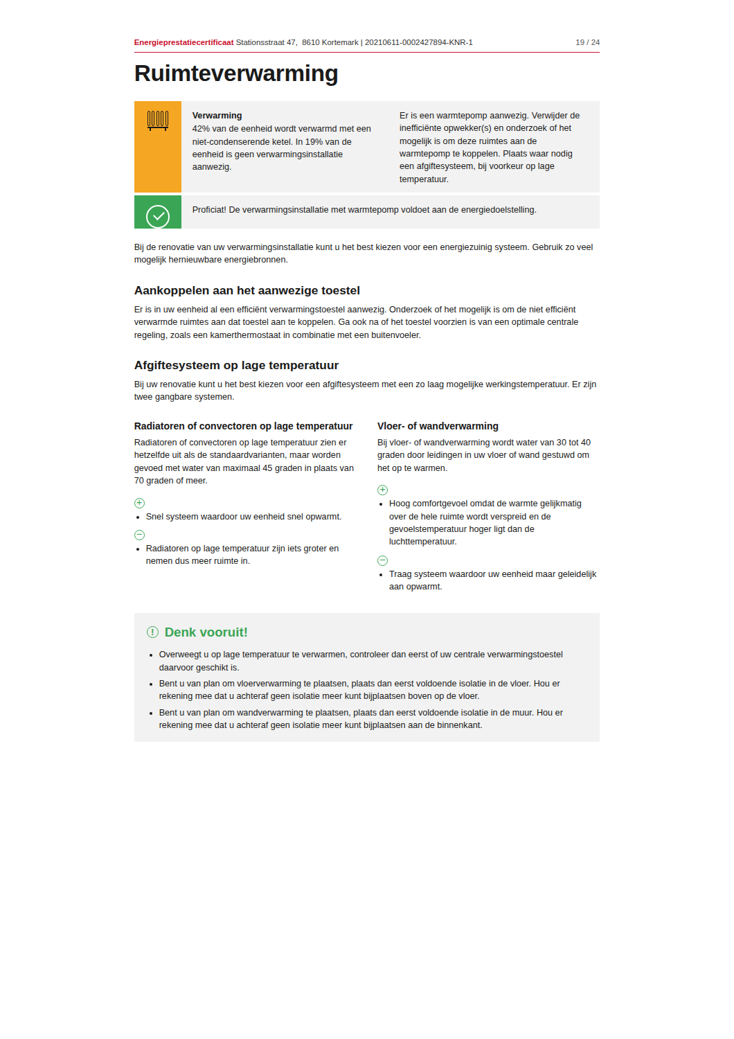Energieprestatiecertificaat Stationsstraat 47, 8610 Kortemark | 20210611-0002427894-KNR-1
19 / 24
Ruimteverwarming
Verwarming
42% van de eenheid wordt verwarmd met een niet-condenserende ketel. In 19% van de eenheid is geen verwarmingsinstallatie aanwezig.
Er is een warmtepomp aanwezig. Verwijder de inefficiënte opwekker(s) en onderzoek of het mogelijk is om deze ruimtes aan de warmtepomp te koppelen. Plaats waar nodig een afgiftesysteem, bij voorkeur op lage temperatuur.
Proficiat! De verwarmingsinstallatie met warmtepomp voldoet aan de energiedoelstelling.
Bij de renovatie van uw verwarmingsinstallatie kunt u het best kiezen voor een energiezuinig systeem. Gebruik zo veel mogelijk hernieuwbare energiebronnen.
Aankoppelen aan het aanwezige toestel
Er is in uw eenheid al een efficiënt verwarmingstoestel aanwezig. Onderzoek of het mogelijk is om de niet efficiënt verwarmde ruimtes aan dat toestel aan te koppelen. Ga ook na of het toestel voorzien is van een optimale centrale regeling, zoals een kamerthermostaat in combinatie met een buitenvoeler.
Afgiftesysteem op lage temperatuur
Bij uw renovatie kunt u het best kiezen voor een afgiftesysteem met een zo laag mogelijke werkingstemperatuur. Er zijn twee gangbare systemen.
Radiatoren of convectoren op lage temperatuur
Radiatoren of convectoren op lage temperatuur zien er hetzelfde uit als de standaardvarianten, maar worden gevoed met water van maximaal 45 graden in plaats van 70 graden of meer.
+
Snel systeem waardoor uw eenheid snel opwarmt.
−
Radiatoren op lage temperatuur zijn iets groter en nemen dus meer ruimte in.
Vloer- of wandverwarming
Bij vloer- of wandverwarming wordt water van 30 tot 40 graden door leidingen in uw vloer of wand gestuwd om het op te warmen.
+
Hoog comfortgevoel omdat de warmte gelijkmatig over de hele ruimte wordt verspreid en de gevoelstemperatuur hoger ligt dan de luchttemperatuur.
−
Traag systeem waardoor uw eenheid maar geleidelijk aan opwarmt.
!
Denk vooruit!
Overweegt u op lage temperatuur te verwarmen, controleer dan eerst of uw centrale verwarmingstoestel daarvoor geschikt is.
Bent u van plan om vloerverwarming te plaatsen, plaats dan eerst voldoende isolatie in de vloer. Hou er rekening mee dat u achteraf geen isolatie meer kunt bijplaatsen boven op de vloer.
Bent u van plan om wandverwarming te plaatsen, plaats dan eerst voldoende isolatie in de muur. Hou er rekening mee dat u achteraf geen isolatie meer kunt bijplaatsen aan de binnenkant.